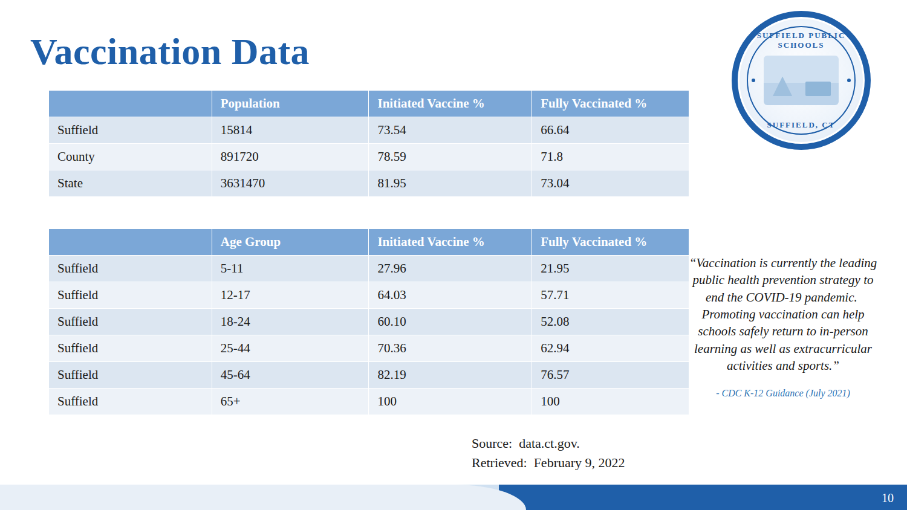Vaccination Data
SUFFIELD PUBLIC SCHOOLS
SUFFIELD, CT
| | Population | Initiated Vaccine % | Fully Vaccinated % |
| --- | --- | --- | --- |
| Suffield | 15814 | 73.54 | 66.64 |
| County | 891720 | 78.59 | 71.8 |
| State | 3631470 | 81.95 | 73.04 |
| | Age Group | Initiated Vaccine % | Fully Vaccinated % |
| --- | --- | --- | --- |
| Suffield | 5-11 | 27.96 | 21.95 |
| Suffield | 12-17 | 64.03 | 57.71 |
| Suffield | 18-24 | 60.10 | 52.08 |
| Suffield | 25-44 | 70.36 | 62.94 |
| Suffield | 45-64 | 82.19 | 76.57 |
| Suffield | 65+ | 100 | 100 |
Source: data.ct.gov.
Retrieved: February 9, 2022
“Vaccination is currently the leading public health prevention strategy to end the COVID-19 pandemic. Promoting vaccination can help schools safely return to in-person learning as well as extracurricular activities and sports.”
- CDC K-12 Guidance (July 2021)
10